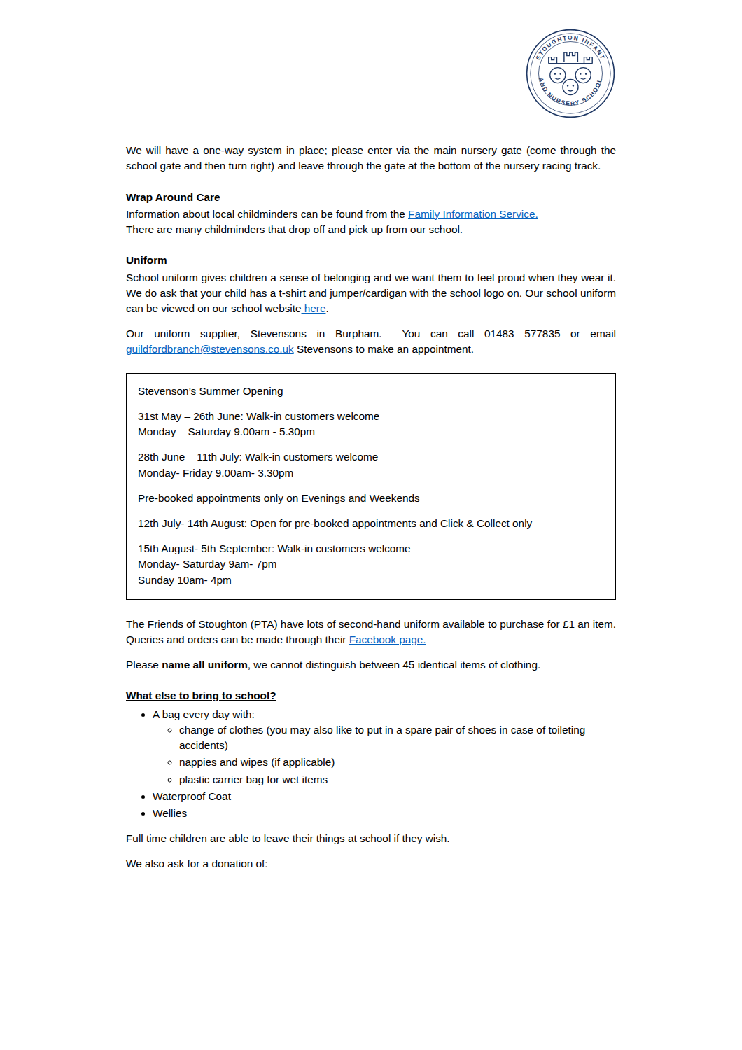STOUGHTON INFANT AND NURSERY SCHOOL
We will have a one-way system in place; please enter via the main nursery gate (come through the school gate and then turn right) and leave through the gate at the bottom of the nursery racing track.
Wrap Around Care
Information about local childminders can be found from the Family Information Service.
There are many childminders that drop off and pick up from our school.
Uniform
School uniform gives children a sense of belonging and we want them to feel proud when they wear it. We do ask that your child has a t-shirt and jumper/cardigan with the school logo on. Our school uniform can be viewed on our school website here.
Our uniform supplier, Stevensons in Burpham. You can call 01483 577835 or email guildfordbranch@stevensons.co.uk Stevensons to make an appointment.
Stevenson’s Summer Opening
31st May – 26th June: Walk-in customers welcome
Monday – Saturday 9.00am - 5.30pm
28th June – 11th July: Walk-in customers welcome
Monday- Friday 9.00am- 3.30pm
Pre-booked appointments only on Evenings and Weekends
12th July- 14th August: Open for pre-booked appointments and Click & Collect only
15th August- 5th September: Walk-in customers welcome
Monday- Saturday 9am- 7pm
Sunday 10am- 4pm
The Friends of Stoughton (PTA) have lots of second-hand uniform available to purchase for £1 an item. Queries and orders can be made through their Facebook page.
Please name all uniform, we cannot distinguish between 45 identical items of clothing.
What else to bring to school?
A bag every day with:
change of clothes (you may also like to put in a spare pair of shoes in case of toileting accidents)
nappies and wipes (if applicable)
plastic carrier bag for wet items
Waterproof Coat
Wellies
Full time children are able to leave their things at school if they wish.
We also ask for a donation of: